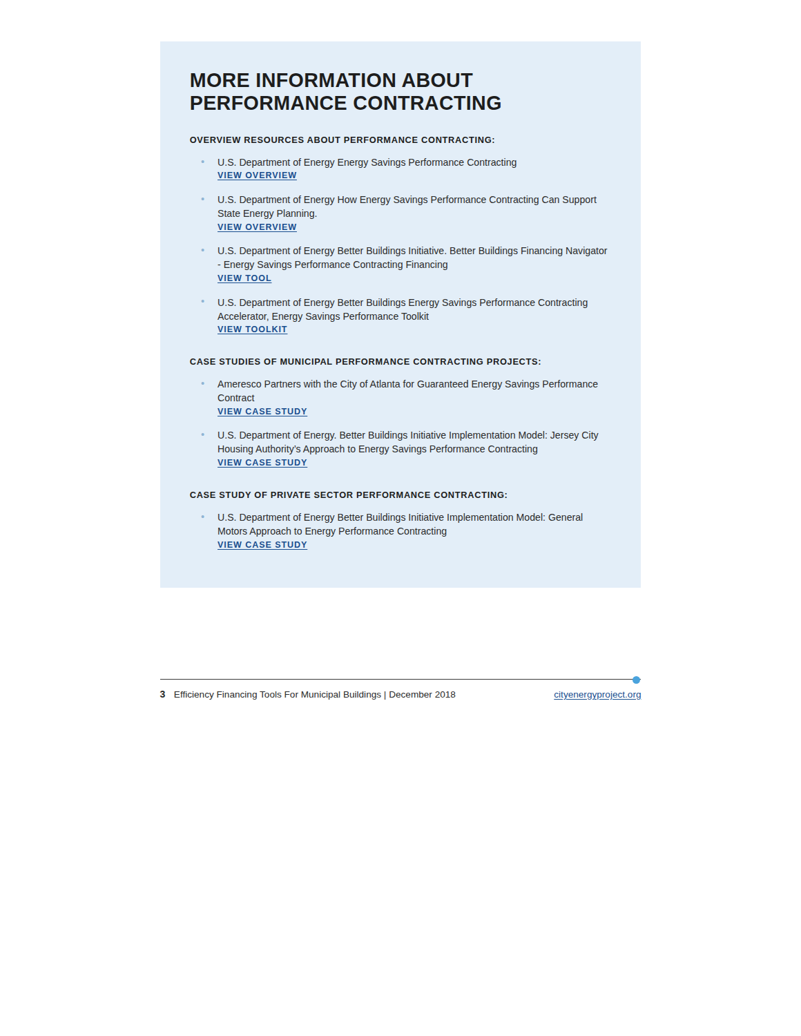MORE INFORMATION ABOUT PERFORMANCE CONTRACTING
Overview resources about performance contracting:
U.S. Department of Energy Energy Savings Performance Contracting View Overview
U.S. Department of Energy How Energy Savings Performance Contracting Can Support State Energy Planning. View Overview
U.S. Department of Energy Better Buildings Initiative. Better Buildings Financing Navigator - Energy Savings Performance Contracting Financing View Tool
U.S. Department of Energy Better Buildings Energy Savings Performance Contracting Accelerator, Energy Savings Performance Toolkit View Toolkit
Case studies of municipal performance contracting projects:
Ameresco Partners with the City of Atlanta for Guaranteed Energy Savings Performance Contract View Case Study
U.S. Department of Energy. Better Buildings Initiative Implementation Model: Jersey City Housing Authority’s Approach to Energy Savings Performance Contracting View Case Study
Case study of private sector performance contracting:
U.S. Department of Energy Better Buildings Initiative Implementation Model: General Motors Approach to Energy Performance Contracting View Case Study
3 Efficiency Financing Tools For Municipal Buildings | December 2018
cityenergyproject.org